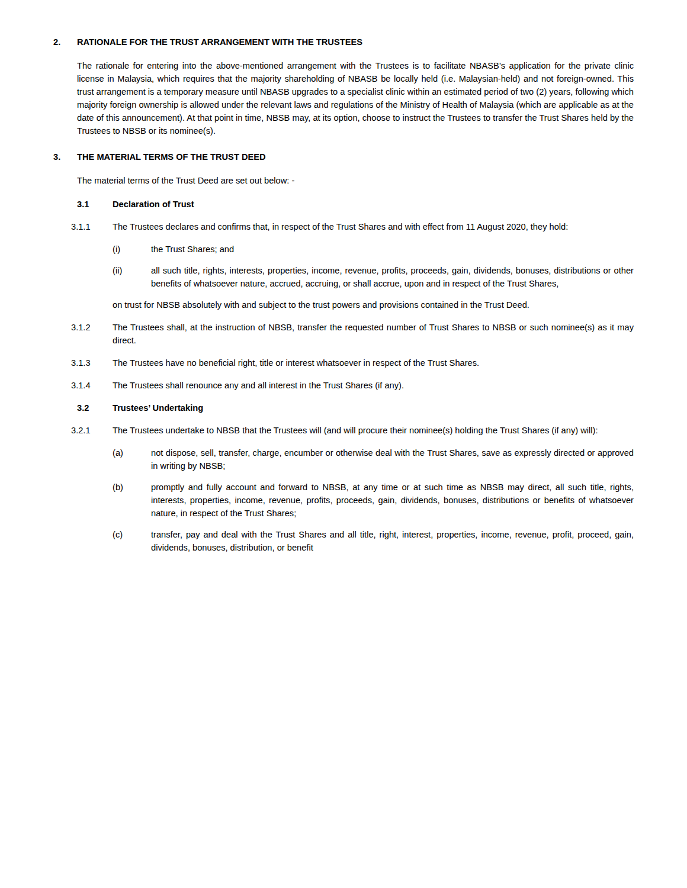2. Rationale for the trust arrangement with the trustees
The rationale for entering into the above-mentioned arrangement with the Trustees is to facilitate NBASB’s application for the private clinic license in Malaysia, which requires that the majority shareholding of NBASB be locally held (i.e. Malaysian-held) and not foreign-owned. This trust arrangement is a temporary measure until NBASB upgrades to a specialist clinic within an estimated period of two (2) years, following which majority foreign ownership is allowed under the relevant laws and regulations of the Ministry of Health of Malaysia (which are applicable as at the date of this announcement). At that point in time, NBSB may, at its option, choose to instruct the Trustees to transfer the Trust Shares held by the Trustees to NBSB or its nominee(s).
3. The material terms of the trust deed
The material terms of the Trust Deed are set out below: -
3.1 Declaration of Trust
3.1.1 The Trustees declares and confirms that, in respect of the Trust Shares and with effect from 11 August 2020, they hold:
(i) the Trust Shares; and
(ii) all such title, rights, interests, properties, income, revenue, profits, proceeds, gain, dividends, bonuses, distributions or other benefits of whatsoever nature, accrued, accruing, or shall accrue, upon and in respect of the Trust Shares,
on trust for NBSB absolutely with and subject to the trust powers and provisions contained in the Trust Deed.
3.1.2 The Trustees shall, at the instruction of NBSB, transfer the requested number of Trust Shares to NBSB or such nominee(s) as it may direct.
3.1.3 The Trustees have no beneficial right, title or interest whatsoever in respect of the Trust Shares.
3.1.4 The Trustees shall renounce any and all interest in the Trust Shares (if any).
3.2 Trustees’ Undertaking
3.2.1 The Trustees undertake to NBSB that the Trustees will (and will procure their nominee(s) holding the Trust Shares (if any) will):
(a) not dispose, sell, transfer, charge, encumber or otherwise deal with the Trust Shares, save as expressly directed or approved in writing by NBSB;
(b) promptly and fully account and forward to NBSB, at any time or at such time as NBSB may direct, all such title, rights, interests, properties, income, revenue, profits, proceeds, gain, dividends, bonuses, distributions or benefits of whatsoever nature, in respect of the Trust Shares;
(c) transfer, pay and deal with the Trust Shares and all title, right, interest, properties, income, revenue, profit, proceed, gain, dividends, bonuses, distribution, or benefit